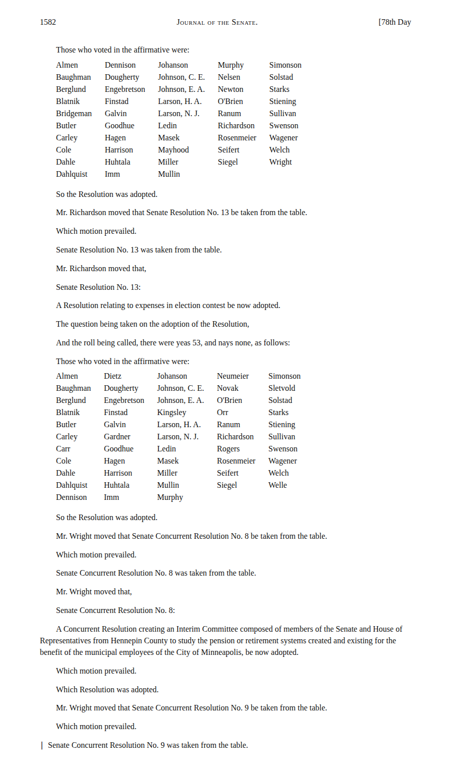1582 Journal of the Senate. [78th Day
Those who voted in the affirmative were:
| Almen | Dennison | Johanson | Murphy | Simonson |
| Baughman | Dougherty | Johnson, C. E. | Nelsen | Solstad |
| Berglund | Engebretson | Johnson, E. A. | Newton | Starks |
| Blatnik | Finstad | Larson, H. A. | O'Brien | Stiening |
| Bridgeman | Galvin | Larson, N. J. | Ranum | Sullivan |
| Butler | Goodhue | Ledin | Richardson | Swenson |
| Carley | Hagen | Masek | Rosenmeier | Wagener |
| Cole | Harrison | Mayhood | Seifert | Welch |
| Dahle | Huhtala | Miller | Siegel | Wright |
| Dahlquist | Imm | Mullin | | |
So the Resolution was adopted.
Mr. Richardson moved that Senate Resolution No. 13 be taken from the table.
Which motion prevailed.
Senate Resolution No. 13 was taken from the table.
Mr. Richardson moved that,
Senate Resolution No. 13:
A Resolution relating to expenses in election contest be now adopted.
The question being taken on the adoption of the Resolution,
And the roll being called, there were yeas 53, and nays none, as follows:
Those who voted in the affirmative were:
| Almen | Dietz | Johanson | Neumeier | Simonson |
| Baughman | Dougherty | Johnson, C. E. | Novak | Sletvold |
| Berglund | Engebretson | Johnson, E. A. | O'Brien | Solstad |
| Blatnik | Finstad | Kingsley | Orr | Starks |
| Butler | Galvin | Larson, H. A. | Ranum | Stiening |
| Carley | Gardner | Larson, N. J. | Richardson | Sullivan |
| Carr | Goodhue | Ledin | Rogers | Swenson |
| Cole | Hagen | Masek | Rosenmeier | Wagener |
| Dahle | Harrison | Miller | Seifert | Welch |
| Dahlquist | Huhtala | Mullin | Siegel | Welle |
| Dennison | Imm | Murphy | | |
So the Resolution was adopted.
Mr. Wright moved that Senate Concurrent Resolution No. 8 be taken from the table.
Which motion prevailed.
Senate Concurrent Resolution No. 8 was taken from the table.
Mr. Wright moved that,
Senate Concurrent Resolution No. 8:
A Concurrent Resolution creating an Interim Committee composed of members of the Senate and House of Representatives from Hennepin County to study the pension or retirement systems created and existing for the benefit of the municipal employees of the City of Minneapolis, be now adopted.
Which motion prevailed.
Which Resolution was adopted.
Mr. Wright moved that Senate Concurrent Resolution No. 9 be taken from the table.
Which motion prevailed.
∣Senate Concurrent Resolution No. 9 was taken from the table.